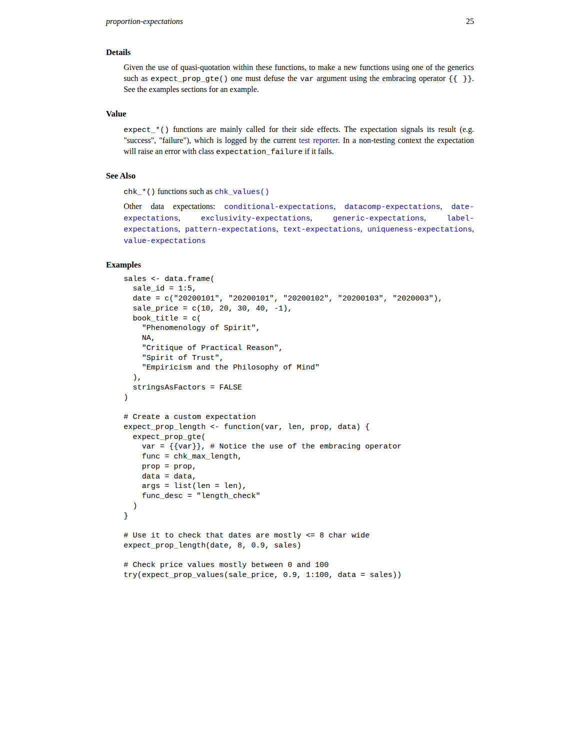proportion-expectations 25
Details
Given the use of quasi-quotation within these functions, to make a new functions using one of the generics such as expect_prop_gte() one must defuse the var argument using the embracing operator {{ }}. See the examples sections for an example.
Value
expect_*() functions are mainly called for their side effects. The expectation signals its result (e.g. "success", "failure"), which is logged by the current test reporter. In a non-testing context the expectation will raise an error with class expectation_failure if it fails.
See Also
chk_*() functions such as chk_values()
Other data expectations: conditional-expectations, datacomp-expectations, date-expectations, exclusivity-expectations, generic-expectations, label-expectations, pattern-expectations, text-expectations, uniqueness-expectations, value-expectations
Examples
sales <- data.frame(
  sale_id = 1:5,
  date = c("20200101", "20200101", "20200102", "20200103", "2020003"),
  sale_price = c(10, 20, 30, 40, -1),
  book_title = c(
    "Phenomenology of Spirit",
    NA,
    "Critique of Practical Reason",
    "Spirit of Trust",
    "Empiricism and the Philosophy of Mind"
  ),
  stringsAsFactors = FALSE
)

# Create a custom expectation
expect_prop_length <- function(var, len, prop, data) {
  expect_prop_gte(
    var = {{var}}, # Notice the use of the embracing operator
    func = chk_max_length,
    prop = prop,
    data = data,
    args = list(len = len),
    func_desc = "length_check"
  )
}

# Use it to check that dates are mostly <= 8 char wide
expect_prop_length(date, 8, 0.9, sales)

# Check price values mostly between 0 and 100
try(expect_prop_values(sale_price, 0.9, 1:100, data = sales))